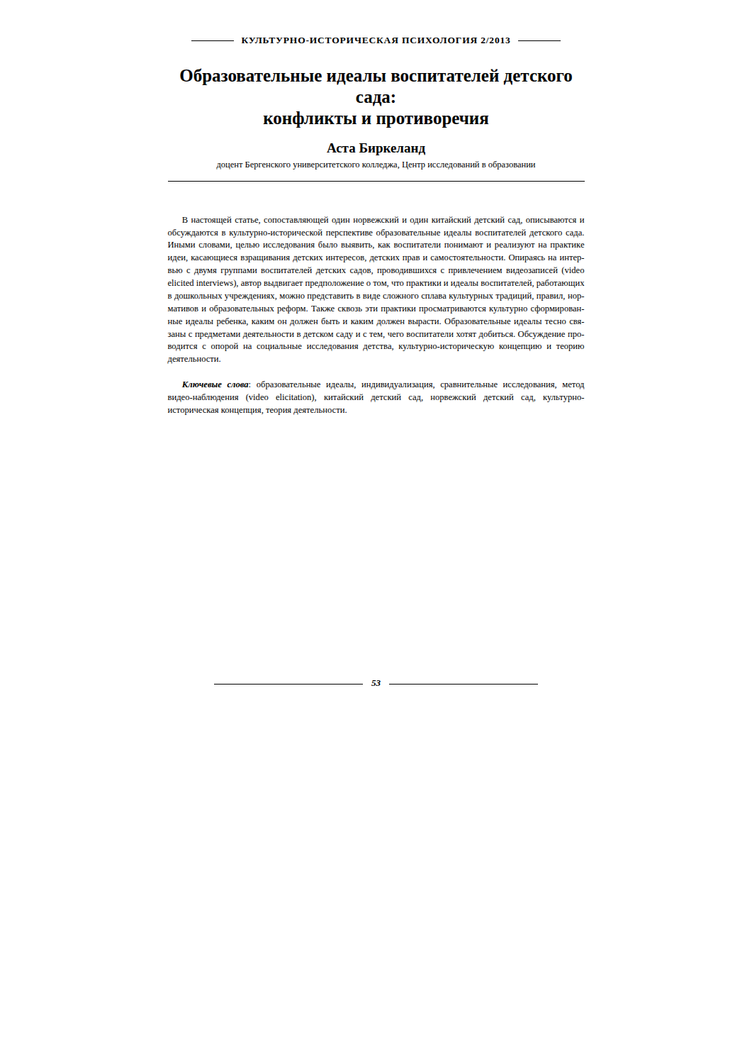КУЛЬТУРНО-ИСТОРИЧЕСКАЯ ПСИХОЛОГИЯ 2/2013
Образовательные идеалы воспитателей детского сада:
конфликты и противоречия
Аста Биркеланд
доцент Бергенского университетского колледжа, Центр исследований в образовании
В настоящей статье, сопоставляющей один норвежский и один китайский детский сад, описываются и обсуждаются в культурно-исторической перспективе образовательные идеалы воспитателей детского сада. Иными словами, целью исследования было выявить, как воспитатели понимают и реализуют на практике идеи, касающиеся взращивания детских интересов, детских прав и самостоятельности. Опираясь на интервью с двумя группами воспитателей детских садов, проводившихся с привлечением видеозаписей (video elicited interviews), автор выдвигает предположение о том, что практики и идеалы воспитателей, работающих в дошкольных учреждениях, можно представить в виде сложного сплава культурных традиций, правил, нормативов и образовательных реформ. Также сквозь эти практики просматриваются культурно сформированные идеалы ребенка, каким он должен быть и каким должен вырасти. Образовательные идеалы тесно связаны с предметами деятельности в детском саду и с тем, чего воспитатели хотят добиться. Обсуждение проводится с опорой на социальные исследования детства, культурно-историческую концепцию и теорию деятельности.
Ключевые слова: образовательные идеалы, индивидуализация, сравнительные исследования, метод видео-наблюдения (video elicitation), китайский детский сад, норвежский детский сад, культурно-историческая концепция, теория деятельности.
53